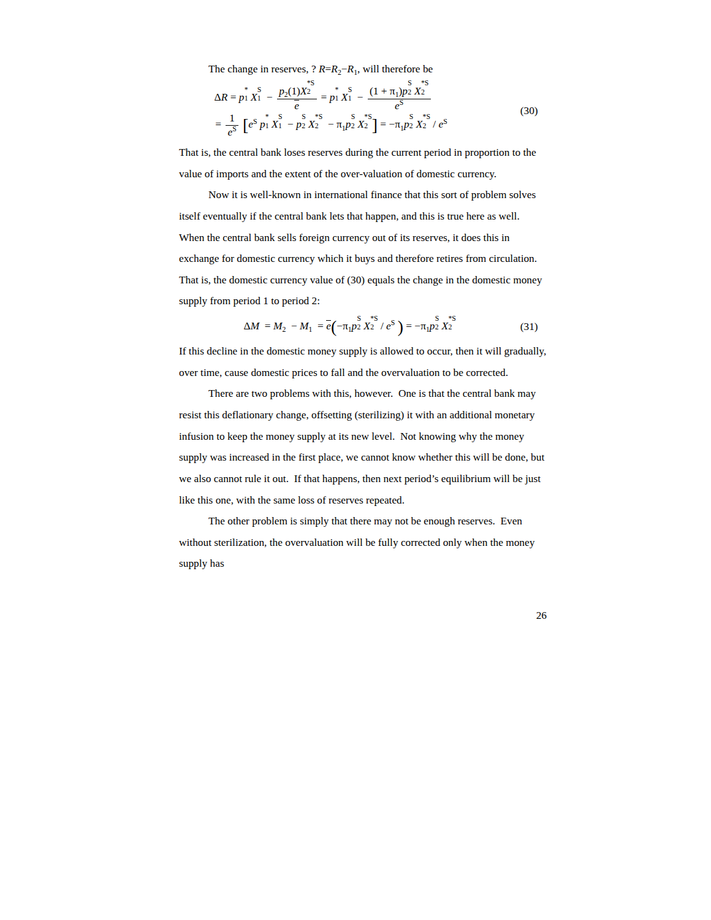The change in reserves, ? R=R2−R1, will therefore be
ΔR = p*1 XS 1 − p2(1)X*S 2 e = p*1 XS 1 − (1 + π1)pS 2 X*S 2 eS = 1 eS [eS p*1 XS 1 − pS 2 X*S 2 − π1pS 2 X*S 2] = −π1pS 2 X*S 2 / eS
(30)
That is, the central bank loses reserves during the current period in proportion to the value of imports and the extent of the over-valuation of domestic currency.
Now it is well-known in international finance that this sort of problem solves itself eventually if the central bank lets that happen, and this is true here as well. When the central bank sells foreign currency out of its reserves, it does this in exchange for domestic currency which it buys and therefore retires from circulation. That is, the domestic currency value of (30) equals the change in the domestic money supply from period 1 to period 2:
ΔM = M2 − M1 = e(−π1pS 2 X*S 2 / eS ) = −π1pS 2 X*S 2
(31)
If this decline in the domestic money supply is allowed to occur, then it will gradually, over time, cause domestic prices to fall and the overvaluation to be corrected.
There are two problems with this, however. One is that the central bank may resist this deflationary change, offsetting (sterilizing) it with an additional monetary infusion to keep the money supply at its new level. Not knowing why the money supply was increased in the first place, we cannot know whether this will be done, but we also cannot rule it out. If that happens, then next period’s equilibrium will be just like this one, with the same loss of reserves repeated.
The other problem is simply that there may not be enough reserves. Even without sterilization, the overvaluation will be fully corrected only when the money supply has
26